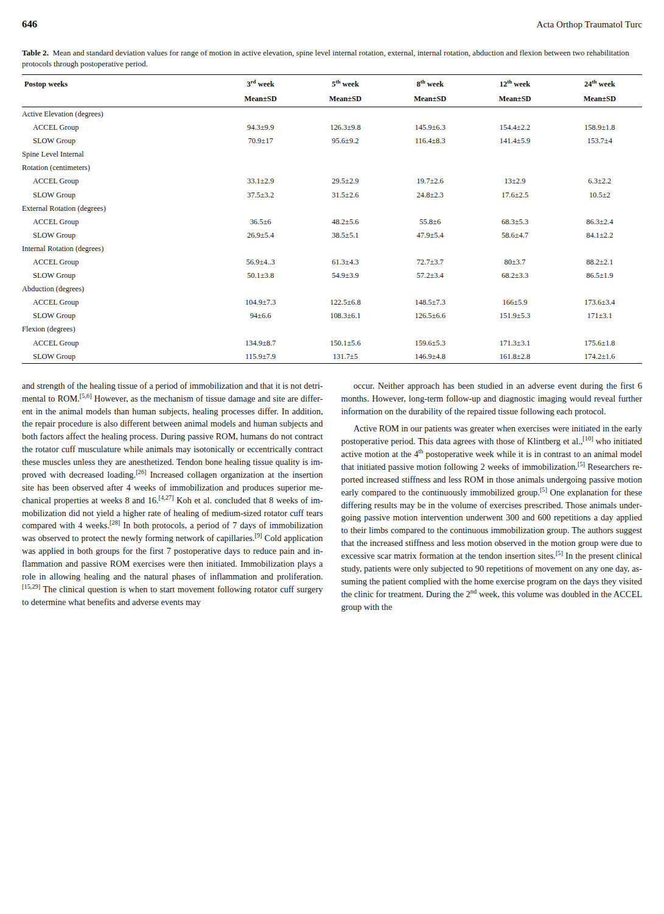646 Acta Orthop Traumatol Turc
Table 2. Mean and standard deviation values for range of motion in active elevation, spine level internal rotation, external, internal rotation, abduction and flexion between two rehabilitation protocols through postoperative period.
| Postop weeks | 3 rd week | 5 th week | 8 th week | 12 th week | 24 th week |
| --- | --- | --- | --- | --- | --- |
| | Mean±SD | Mean±SD | Mean±SD | Mean±SD | Mean±SD |
| Active Elevation (degrees) | | | | | |
| ACCEL Group | 94.3±9.9 | 126.3±9.8 | 145.9±6.3 | 154.4±2.2 | 158.9±1.8 |
| SLOW Group | 70.9±17 | 95.6±9.2 | 116.4±8.3 | 141.4±5.9 | 153.7±4 |
| Spine Level Internal | | | | | |
| Rotation (centimeters) | | | | | |
| ACCEL Group | 33.1±2.9 | 29.5±2.9 | 19.7±2.6 | 13±2.9 | 6.3±2.2 |
| SLOW Group | 37.5±3.2 | 31.5±2.6 | 24.8±2.3 | 17.6±2.5 | 10.5±2 |
| External Rotation (degrees) | | | | | |
| ACCEL Group | 36.5±6 | 48.2±5.6 | 55.8±6 | 68.3±5.3 | 86.3±2.4 |
| SLOW Group | 26.9±5.4 | 38.5±5.1 | 47.9±5.4 | 58.6±4.7 | 84.1±2.2 |
| Internal Rotation (degrees) | | | | | |
| ACCEL Group | 56.9±4..3 | 61.3±4.3 | 72.7±3.7 | 80±3.7 | 88.2±2.1 |
| SLOW Group | 50.1±3.8 | 54.9±3.9 | 57.2±3.4 | 68.2±3.3 | 86.5±1.9 |
| Abduction (degrees) | | | | | |
| ACCEL Group | 104.9±7.3 | 122.5±6.8 | 148.5±7.3 | 166±5.9 | 173.6±3.4 |
| SLOW Group | 94±6.6 | 108.3±6.1 | 126.5±6.6 | 151.9±5.3 | 171±3.1 |
| Flexion (degrees) | | | | | |
| ACCEL Group | 134.9±8.7 | 150.1±5.6 | 159.6±5.3 | 171.3±3.1 | 175.6±1.8 |
| SLOW Group | 115.9±7.9 | 131.7±5 | 146.9±4.8 | 161.8±2.8 | 174.2±1.6 |
and strength of the healing tissue of a period of immobilization and that it is not detrimental to ROM.[5,6] However, as the mechanism of tissue damage and site are different in the animal models than human subjects, healing processes differ. In addition, the repair procedure is also different between animal models and human subjects and both factors affect the healing process. During passive ROM, humans do not contract the rotator cuff musculature while animals may isotonically or eccentrically contract these muscles unless they are anesthetized. Tendon bone healing tissue quality is improved with decreased loading.[26] Increased collagen organization at the insertion site has been observed after 4 weeks of immobilization and produces superior mechanical properties at weeks 8 and 16.[4,27] Koh et al. concluded that 8 weeks of immobilization did not yield a higher rate of healing of medium-sized rotator cuff tears compared with 4 weeks.[28] In both protocols, a period of 7 days of immobilization was observed to protect the newly forming network of capillaries.[9] Cold application was applied in both groups for the first 7 postoperative days to reduce pain and inflammation and passive ROM exercises were then initiated. Immobilization plays a role in allowing healing and the natural phases of inflammation and proliferation.[15,29] The clinical question is when to start movement following rotator cuff surgery to determine what benefits and adverse events may
occur. Neither approach has been studied in an adverse event during the first 6 months. However, long-term follow-up and diagnostic imaging would reveal further information on the durability of the repaired tissue following each protocol.
Active ROM in our patients was greater when exercises were initiated in the early postoperative period. This data agrees with those of Klintberg et al.,[10] who initiated active motion at the 4th postoperative week while it is in contrast to an animal model that initiated passive motion following 2 weeks of immobilization.[5] Researchers reported increased stiffness and less ROM in those animals undergoing passive motion early compared to the continuously immobilized group.[5] One explanation for these differing results may be in the volume of exercises prescribed. Those animals undergoing passive motion intervention underwent 300 and 600 repetitions a day applied to their limbs compared to the continuous immobilization group. The authors suggest that the increased stiffness and less motion observed in the motion group were due to excessive scar matrix formation at the tendon insertion sites.[5] In the present clinical study, patients were only subjected to 90 repetitions of movement on any one day, assuming the patient complied with the home exercise program on the days they visited the clinic for treatment. During the 2nd week, this volume was doubled in the ACCEL group with the